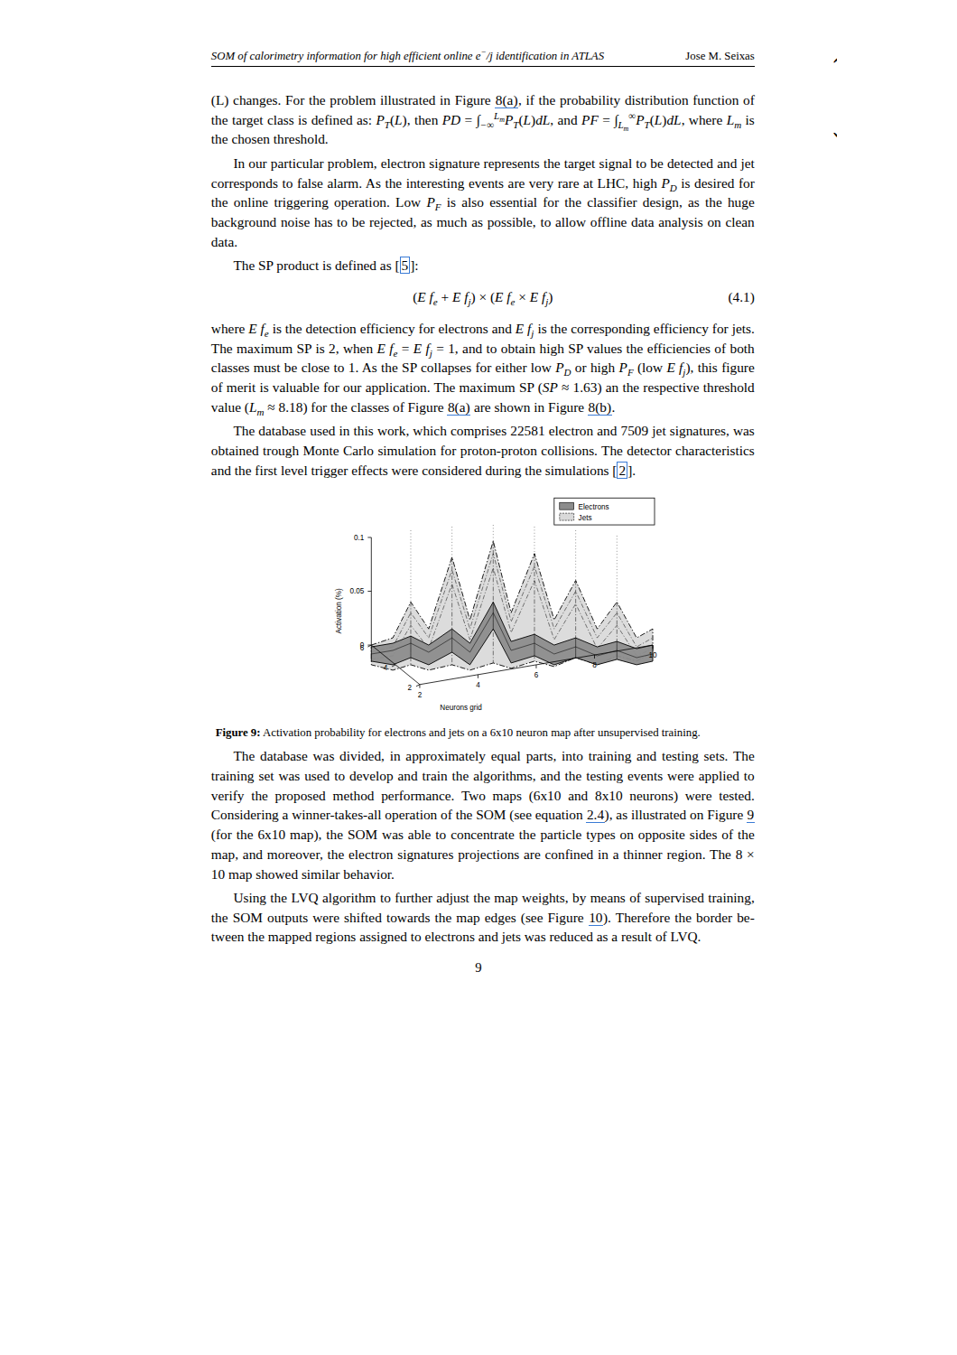PoS(ACAT)055
SOM of calorimetry information for high efficient online e−/j identification in ATLAS Jose M. Seixas
(L) changes. For the problem illustrated in Figure 8(a), if the probability distribution function of the target class is defined as: PT(L), then PD = ∫−∞LmPT(L)dL, and PF = ∫Lm∞PT(L)dL, where Lm is the chosen threshold.
In our particular problem, electron signature represents the target signal to be detected and jet corresponds to false alarm. As the interesting events are very rare at LHC, high PD is desired for the online triggering operation. Low PF is also essential for the classifier design, as the huge background noise has to be rejected, as much as possible, to allow offline data analysis on clean data.
The SP product is defined as [5]:
(E fe + E fj) × (E fe × E fj)
(4.1)
where E fe is the detection efficiency for electrons and E fj is the corresponding efficiency for jets. The maximum SP is 2, when E fe = E fj = 1, and to obtain high SP values the efficiencies of both classes must be close to 1. As the SP collapses for either low PD or high PF (low E fj), this figure of merit is valuable for our application. The maximum SP (SP ≈ 1.63) an the respective threshold value (Lm ≈ 8.18) for the classes of Figure 8(a) are shown in Figure 8(b).
The database used in this work, which comprises 22581 electron and 7509 jet signatures, was obtained trough Monte Carlo simulation for proton-proton collisions. The detector characteristics and the first level trigger effects were considered during the simulations [2].
Electrons Jets 0.1 0.05 0 Activation (%) 6 4 2 2 4 6 8 10 Neurons grid
Figure 9: Activation probability for electrons and jets on a 6x10 neuron map after unsupervised training.
The database was divided, in approximately equal parts, into training and testing sets. The training set was used to develop and train the algorithms, and the testing events were applied to verify the proposed method performance. Two maps (6x10 and 8x10 neurons) were tested. Considering a winner-takes-all operation of the SOM (see equation 2.4), as illustrated on Figure 9 (for the 6x10 map), the SOM was able to concentrate the particle types on opposite sides of the map, and moreover, the electron signatures projections are confined in a thinner region. The 8 × 10 map showed similar behavior.
Using the LVQ algorithm to further adjust the map weights, by means of supervised training, the SOM outputs were shifted towards the map edges (see Figure 10). Therefore the border between the mapped regions assigned to electrons and jets was reduced as a result of LVQ.
9